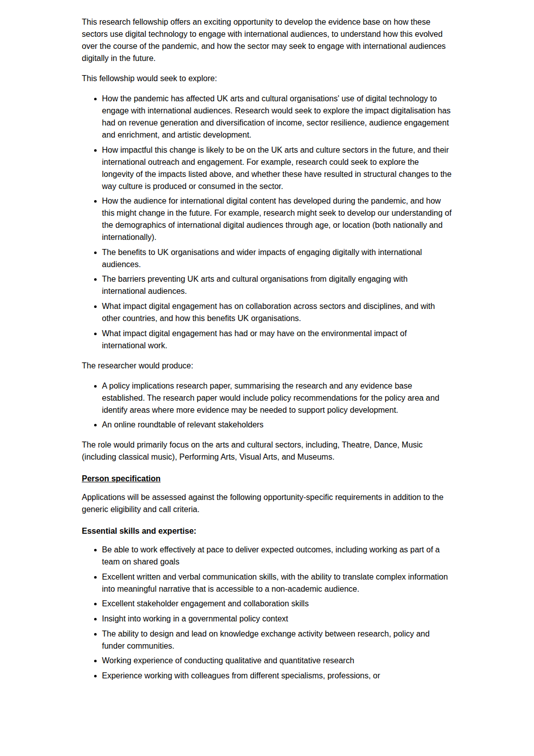This research fellowship offers an exciting opportunity to develop the evidence base on how these sectors use digital technology to engage with international audiences, to understand how this evolved over the course of the pandemic, and how the sector may seek to engage with international audiences digitally in the future.
This fellowship would seek to explore:
How the pandemic has affected UK arts and cultural organisations' use of digital technology to engage with international audiences. Research would seek to explore the impact digitalisation has had on revenue generation and diversification of income, sector resilience, audience engagement and enrichment, and artistic development.
How impactful this change is likely to be on the UK arts and culture sectors in the future, and their international outreach and engagement. For example, research could seek to explore the longevity of the impacts listed above, and whether these have resulted in structural changes to the way culture is produced or consumed in the sector.
How the audience for international digital content has developed during the pandemic, and how this might change in the future. For example, research might seek to develop our understanding of the demographics of international digital audiences through age, or location (both nationally and internationally).
The benefits to UK organisations and wider impacts of engaging digitally with international audiences.
The barriers preventing UK arts and cultural organisations from digitally engaging with international audiences.
What impact digital engagement has on collaboration across sectors and disciplines, and with other countries, and how this benefits UK organisations.
What impact digital engagement has had or may have on the environmental impact of international work.
The researcher would produce:
A policy implications research paper, summarising the research and any evidence base established. The research paper would include policy recommendations for the policy area and identify areas where more evidence may be needed to support policy development.
An online roundtable of relevant stakeholders
The role would primarily focus on the arts and cultural sectors, including, Theatre, Dance, Music (including classical music), Performing Arts, Visual Arts, and Museums.
Person specification
Applications will be assessed against the following opportunity-specific requirements in addition to the generic eligibility and call criteria.
Essential skills and expertise:
Be able to work effectively at pace to deliver expected outcomes, including working as part of a team on shared goals
Excellent written and verbal communication skills, with the ability to translate complex information into meaningful narrative that is accessible to a non-academic audience.
Excellent stakeholder engagement and collaboration skills
Insight into working in a governmental policy context
The ability to design and lead on knowledge exchange activity between research, policy and funder communities.
Working experience of conducting qualitative and quantitative research
Experience working with colleagues from different specialisms, professions, or